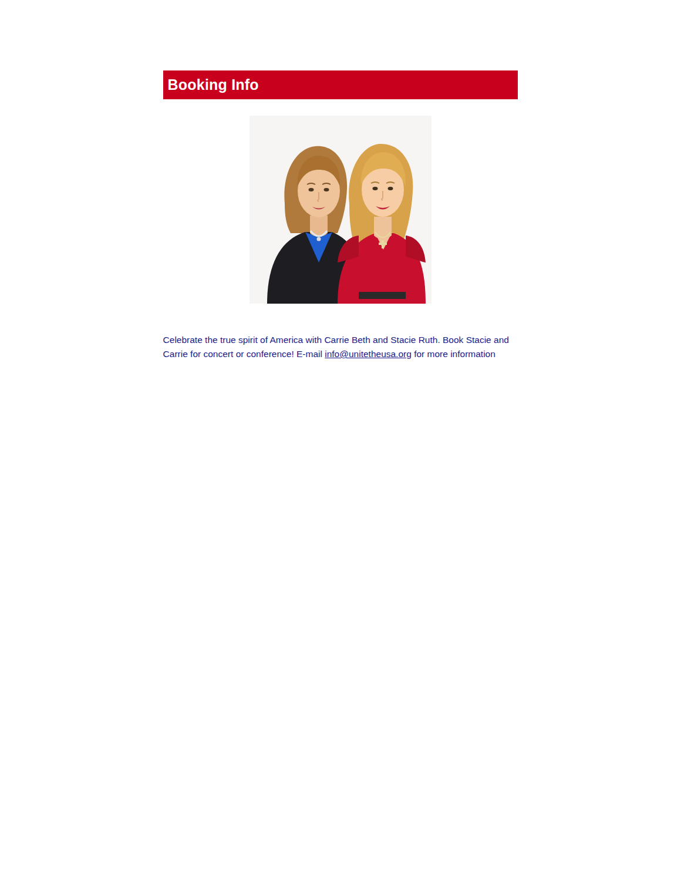Booking Info
Celebrate the true spirit of America with Carrie Beth and Stacie Ruth. Book Stacie and Carrie for concert or conference! E-mail info@unitetheusa.org for more information